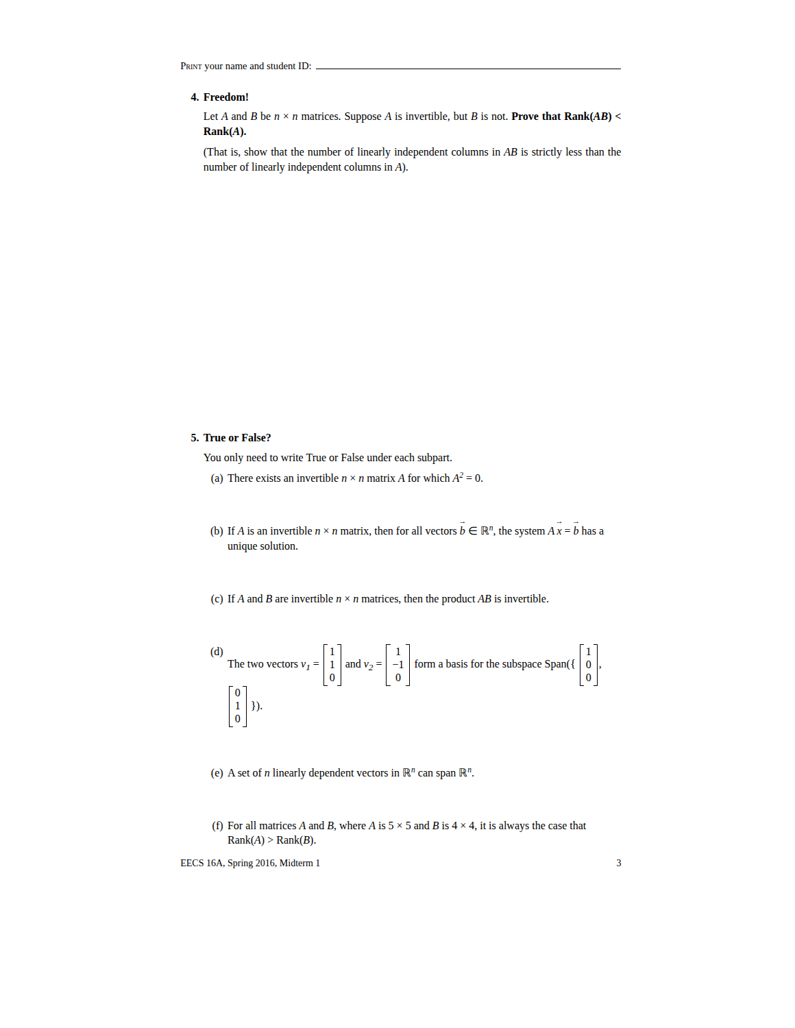Print your name and student ID:
4.
Freedom!
Let A and B be n × n matrices. Suppose A is invertible, but B is not. Prove that Rank(AB) < Rank(A).
(That is, show that the number of linearly independent columns in AB is strictly less than the number of linearly independent columns in A).
5.
True or False?
You only need to write True or False under each subpart.
(a) There exists an invertible n × n matrix A for which A2 = 0.
(b) If A is an invertible n × n matrix, then for all vectors b ∈ ℝn, the system A x = b has a unique solution.
(c) If A and B are invertible n × n matrices, then the product AB is invertible.
(d) The two vectors v1 = 110 and v2 = 1−10 form a basis for the subspace Span({ 100 , 010 }).
(e) A set of n linearly dependent vectors in ℝn can span ℝn.
(f) For all matrices A and B, where A is 5 × 5 and B is 4 × 4, it is always the case that Rank(A) > Rank(B).
EECS 16A, Spring 2016, Midterm 1 3